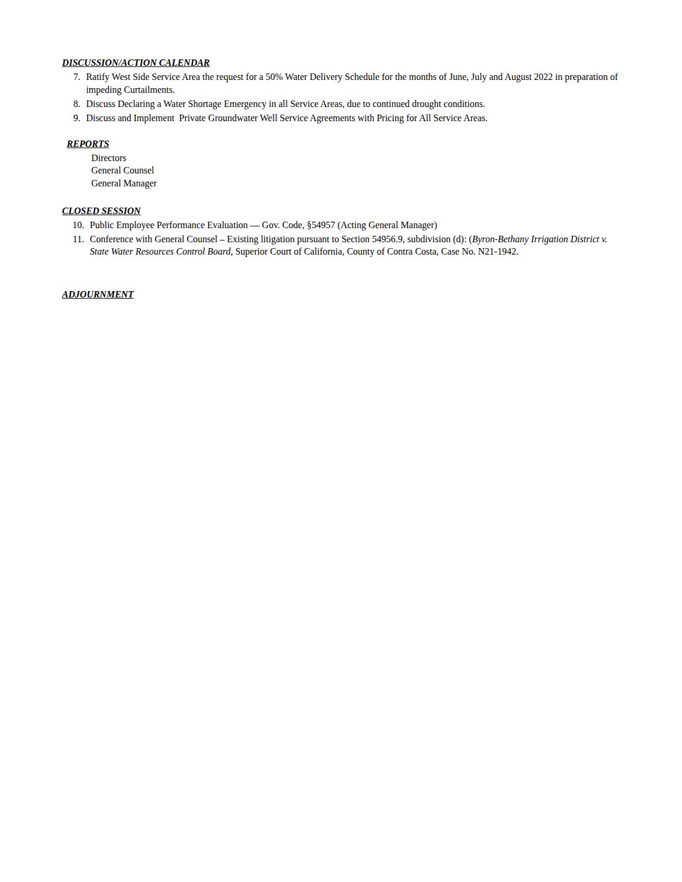DISCUSSION/ACTION CALENDAR
Ratify West Side Service Area the request for a 50% Water Delivery Schedule for the months of June, July and August 2022 in preparation of impeding Curtailments.
Discuss Declaring a Water Shortage Emergency in all Service Areas, due to continued drought conditions.
Discuss and Implement Private Groundwater Well Service Agreements with Pricing for All Service Areas.
REPORTS
Directors
General Counsel
General Manager
CLOSED SESSION
Public Employee Performance Evaluation — Gov. Code, §54957 (Acting General Manager)
Conference with General Counsel – Existing litigation pursuant to Section 54956.9, subdivision (d): (Byron-Bethany Irrigation District v. State Water Resources Control Board, Superior Court of California, County of Contra Costa, Case No. N21-1942.
ADJOURNMENT